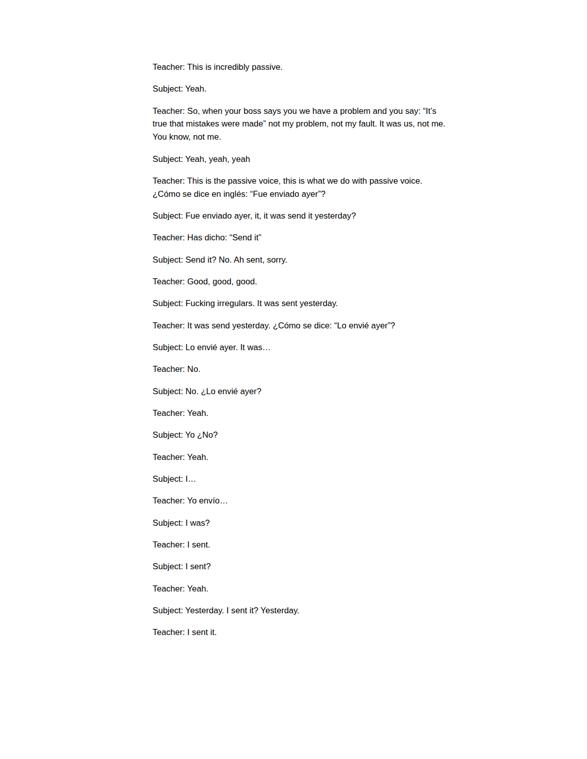Teacher: This is incredibly passive.
Subject: Yeah.
Teacher: So, when your boss says you we have a problem and you say: “It’s true that mistakes were made” not my problem, not my fault. It was us, not me. You know, not me.
Subject: Yeah, yeah, yeah
Teacher: This is the passive voice, this is what we do with passive voice. ¿Cómo se dice en inglés: “Fue enviado ayer”?
Subject: Fue enviado ayer, it, it was send it yesterday?
Teacher: Has dicho: “Send it”
Subject: Send it? No. Ah sent, sorry.
Teacher: Good, good, good.
Subject: Fucking irregulars. It was sent yesterday.
Teacher: It was send yesterday. ¿Cómo se dice: “Lo envié ayer”?
Subject: Lo envié ayer. It was…
Teacher: No.
Subject: No. ¿Lo envié ayer?
Teacher: Yeah.
Subject: Yo ¿No?
Teacher: Yeah.
Subject: I…
Teacher: Yo envío…
Subject: I was?
Teacher: I sent.
Subject: I sent?
Teacher: Yeah.
Subject: Yesterday. I sent it? Yesterday.
Teacher: I sent it.